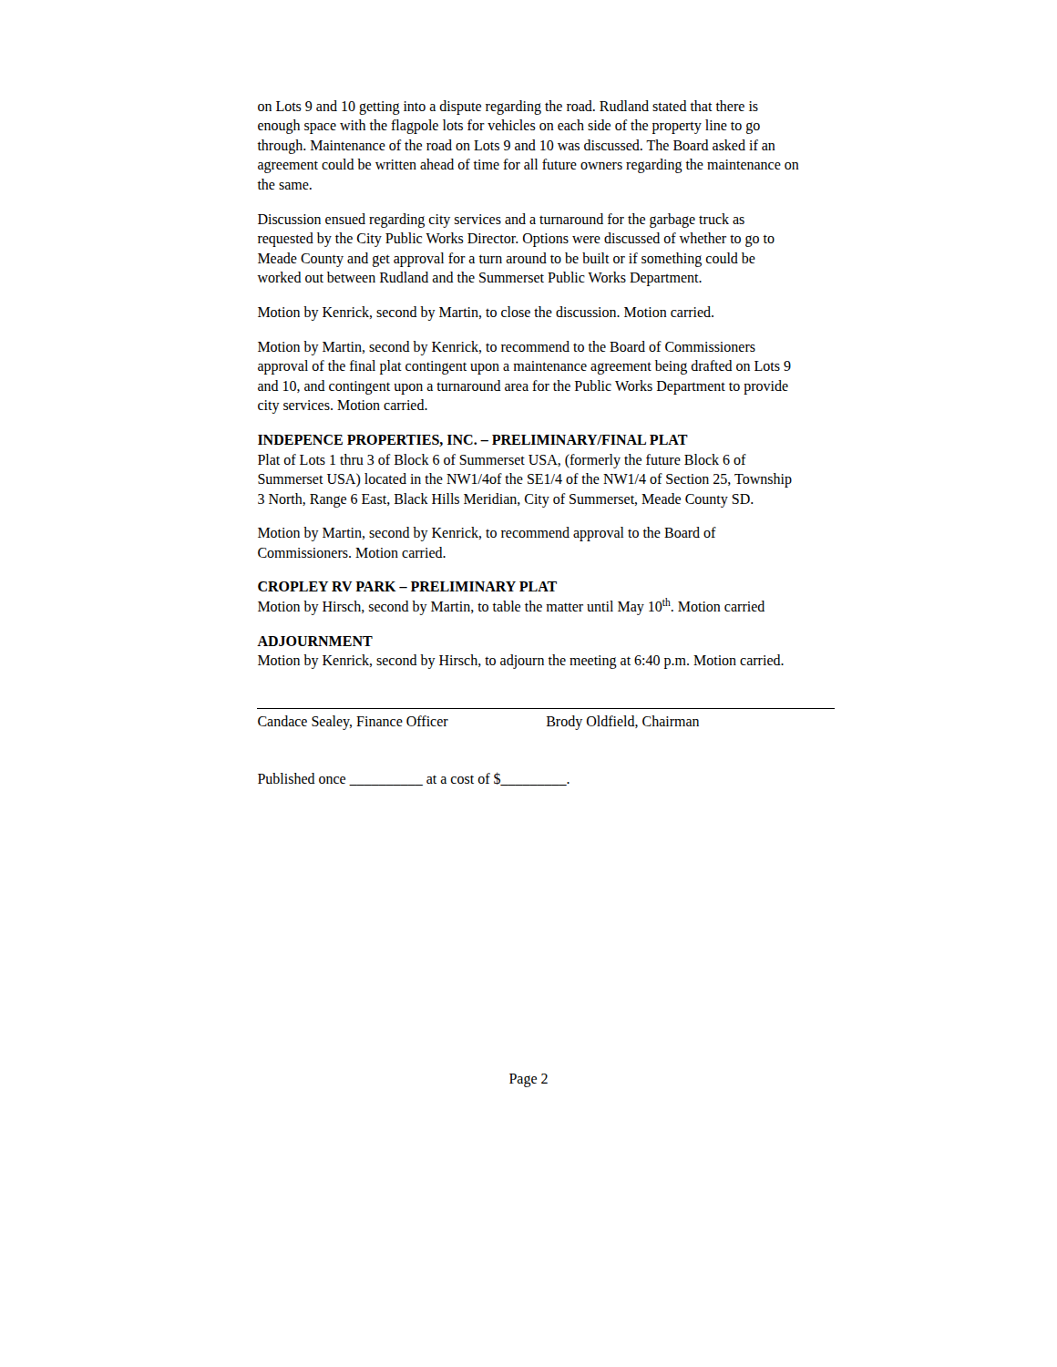on Lots 9 and 10 getting into a dispute regarding the road. Rudland stated that there is enough space with the flagpole lots for vehicles on each side of the property line to go through. Maintenance of the road on Lots 9 and 10 was discussed. The Board asked if an agreement could be written ahead of time for all future owners regarding the maintenance on the same.
Discussion ensued regarding city services and a turnaround for the garbage truck as requested by the City Public Works Director. Options were discussed of whether to go to Meade County and get approval for a turn around to be built or if something could be worked out between Rudland and the Summerset Public Works Department.
Motion by Kenrick, second by Martin, to close the discussion. Motion carried.
Motion by Martin, second by Kenrick, to recommend to the Board of Commissioners approval of the final plat contingent upon a maintenance agreement being drafted on Lots 9 and 10, and contingent upon a turnaround area for the Public Works Department to provide city services. Motion carried.
Indepence Properties, Inc. – Preliminary/Final Plat
Plat of Lots 1 thru 3 of Block 6 of Summerset USA, (formerly the future Block 6 of Summerset USA) located in the NW1/4of the SE1/4 of the NW1/4 of Section 25, Township 3 North, Range 6 East, Black Hills Meridian, City of Summerset, Meade County SD.
Motion by Martin, second by Kenrick, to recommend approval to the Board of Commissioners. Motion carried.
Cropley RV Park – Preliminary Plat
Motion by Hirsch, second by Martin, to table the matter until May 10th. Motion carried
Adjournment
Motion by Kenrick, second by Hirsch, to adjourn the meeting at 6:40 p.m. Motion carried.
| Candace Sealey, Finance Officer | Brody Oldfield, Chairman |
Published once __________ at a cost of $_________.
Page 2